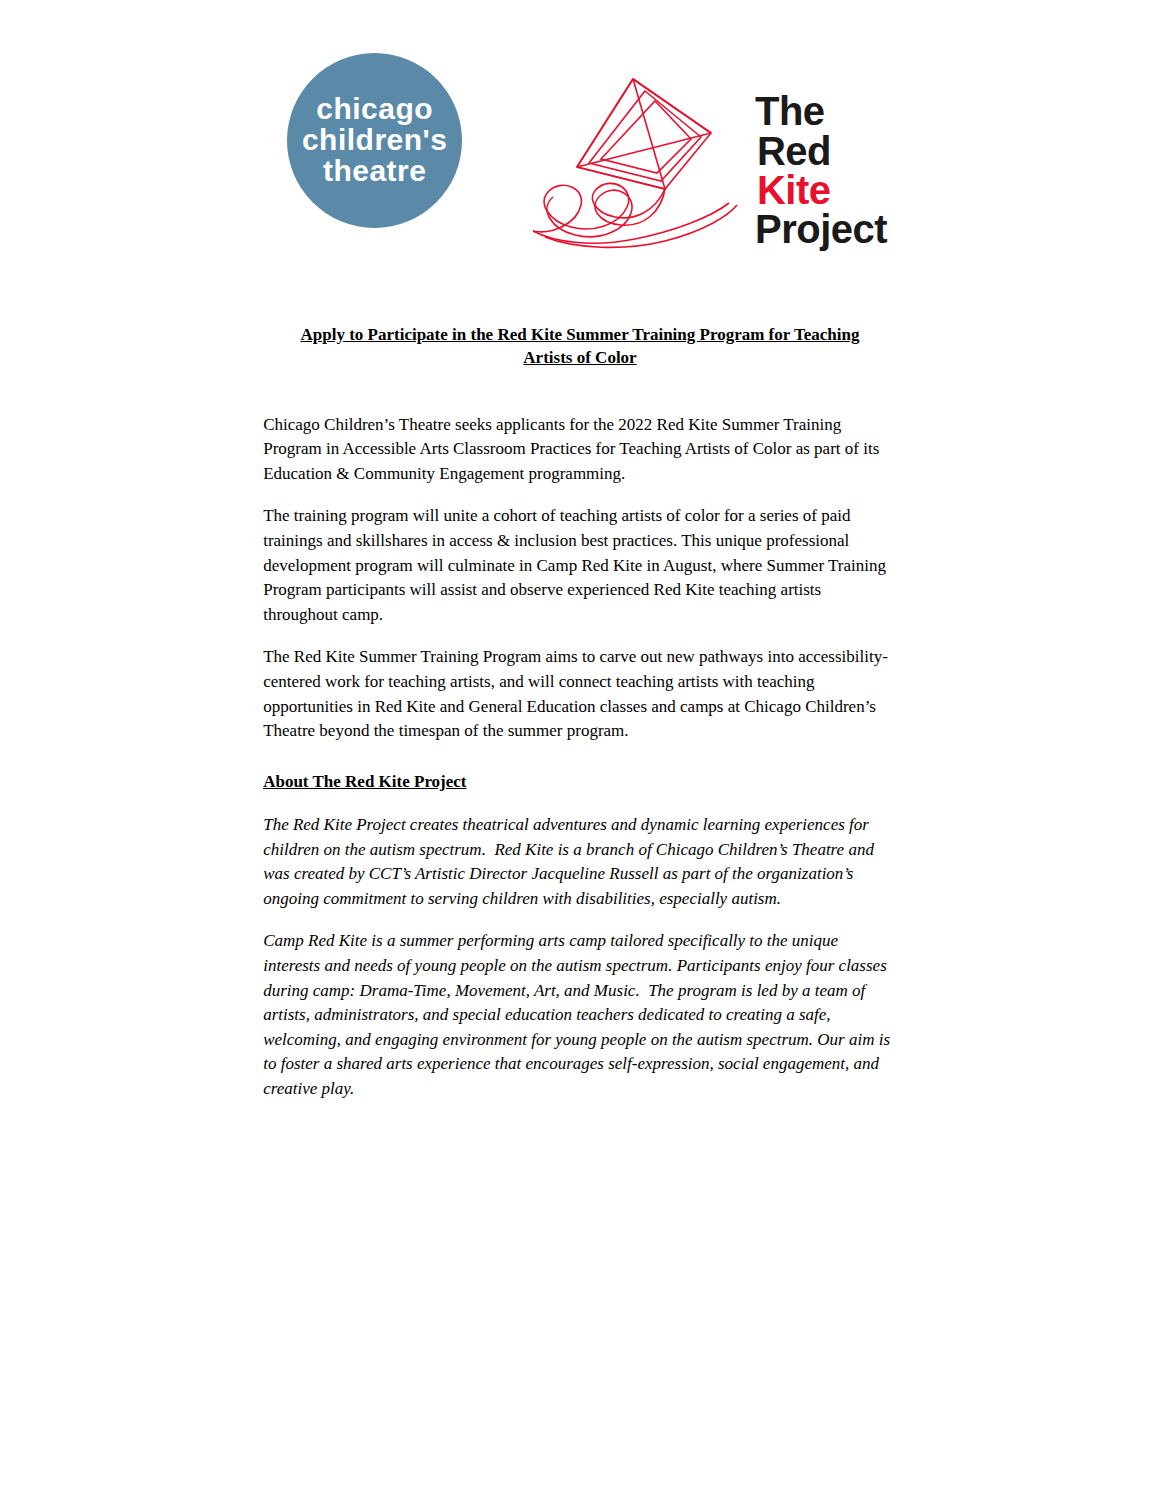chicago children's theatre
The
Red Kite
Project
Apply to Participate in the Red Kite Summer Training Program for Teaching Artists of Color
Chicago Children’s Theatre seeks applicants for the 2022 Red Kite Summer Training Program in Accessible Arts Classroom Practices for Teaching Artists of Color as part of its Education & Community Engagement programming.
The training program will unite a cohort of teaching artists of color for a series of paid trainings and skillshares in access & inclusion best practices. This unique professional development program will culminate in Camp Red Kite in August, where Summer Training Program participants will assist and observe experienced Red Kite teaching artists throughout camp.
The Red Kite Summer Training Program aims to carve out new pathways into accessibility-centered work for teaching artists, and will connect teaching artists with teaching opportunities in Red Kite and General Education classes and camps at Chicago Children’s Theatre beyond the timespan of the summer program.
About The Red Kite Project
The Red Kite Project creates theatrical adventures and dynamic learning experiences for children on the autism spectrum. Red Kite is a branch of Chicago Children’s Theatre and was created by CCT’s Artistic Director Jacqueline Russell as part of the organization’s ongoing commitment to serving children with disabilities, especially autism.
Camp Red Kite is a summer performing arts camp tailored specifically to the unique interests and needs of young people on the autism spectrum. Participants enjoy four classes during camp: Drama-Time, Movement, Art, and Music. The program is led by a team of artists, administrators, and special education teachers dedicated to creating a safe, welcoming, and engaging environment for young people on the autism spectrum. Our aim is to foster a shared arts experience that encourages self-expression, social engagement, and creative play.